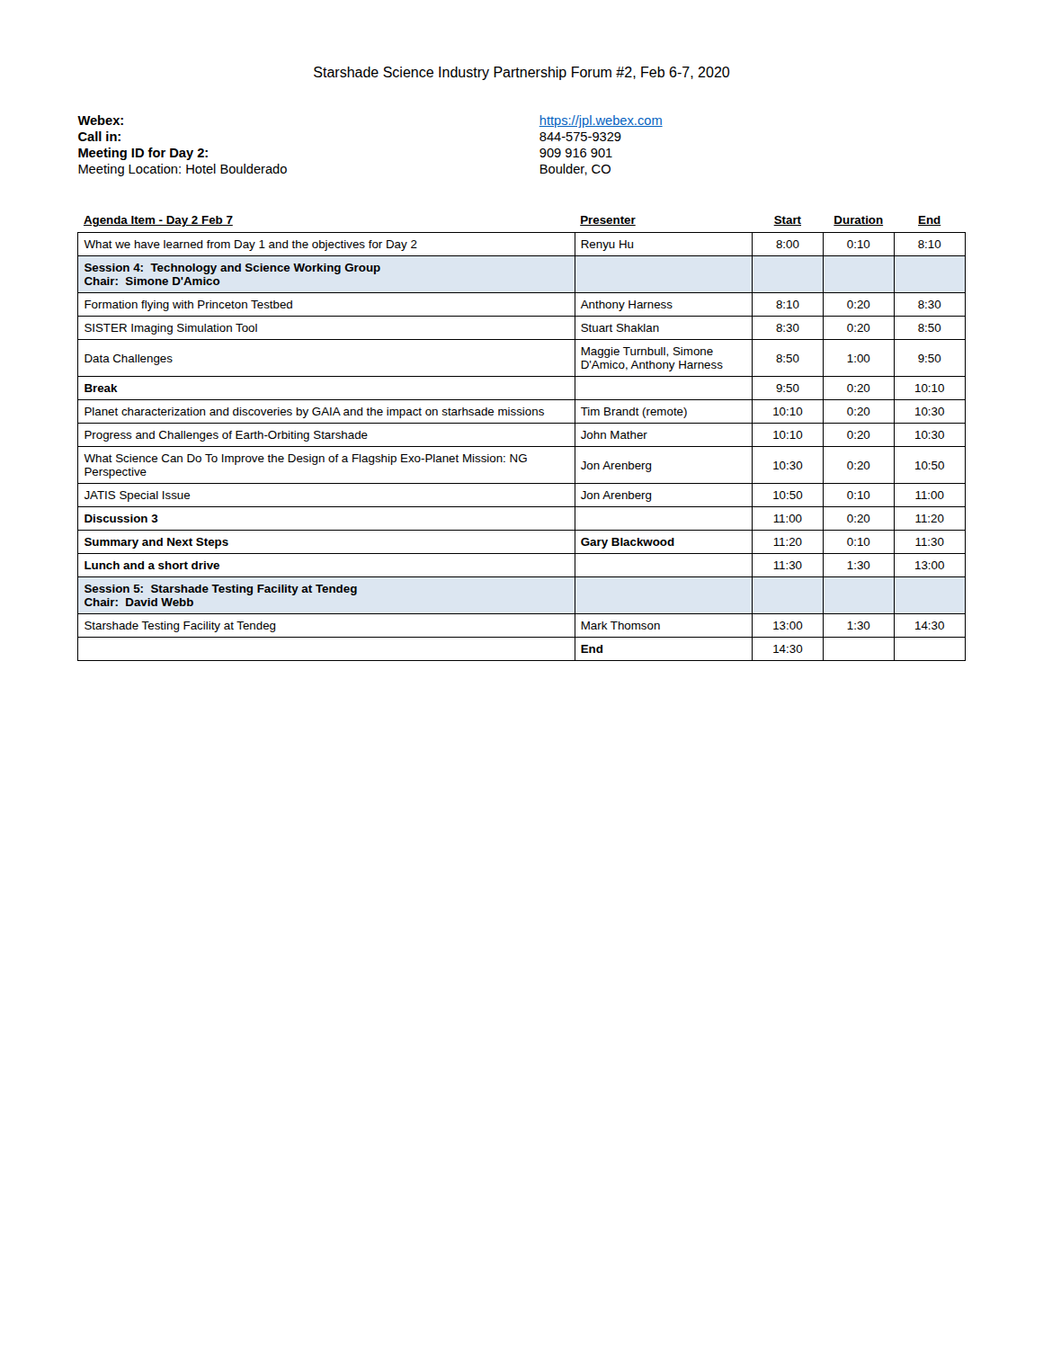Starshade Science Industry Partnership Forum #2, Feb 6-7, 2020
| Webex: | https://jpl.webex.com |
| Call in: | 844-575-9329 |
| Meeting ID for Day 2: | 909 916 901 |
| Meeting Location: Hotel Boulderado | Boulder, CO |
| Agenda Item - Day 2 Feb 7 | Presenter | Start | Duration | End |
| --- | --- | --- | --- | --- |
| What we have learned from Day 1 and the objectives for Day 2 | Renyu Hu | 8:00 | 0:10 | 8:10 |
| Session 4: Technology and Science Working Group Chair: Simone D'Amico | | | | |
| Formation flying with Princeton Testbed | Anthony Harness | 8:10 | 0:20 | 8:30 |
| SISTER Imaging Simulation Tool | Stuart Shaklan | 8:30 | 0:20 | 8:50 |
| Data Challenges | Maggie Turnbull, Simone D'Amico, Anthony Harness | 8:50 | 1:00 | 9:50 |
| Break | | 9:50 | 0:20 | 10:10 |
| Planet characterization and discoveries by GAIA and the impact on starhsade missions | Tim Brandt (remote) | 10:10 | 0:20 | 10:30 |
| Progress and Challenges of Earth-Orbiting Starshade | John Mather | 10:10 | 0:20 | 10:30 |
| What Science Can Do To Improve the Design of a Flagship Exo-Planet Mission: NG Perspective | Jon Arenberg | 10:30 | 0:20 | 10:50 |
| JATIS Special Issue | Jon Arenberg | 10:50 | 0:10 | 11:00 |
| Discussion 3 | | 11:00 | 0:20 | 11:20 |
| Summary and Next Steps | Gary Blackwood | 11:20 | 0:10 | 11:30 |
| Lunch and a short drive | | 11:30 | 1:30 | 13:00 |
| Session 5: Starshade Testing Facility at Tendeg Chair: David Webb | | | | |
| Starshade Testing Facility at Tendeg | Mark Thomson | 13:00 | 1:30 | 14:30 |
| | End | 14:30 | | |